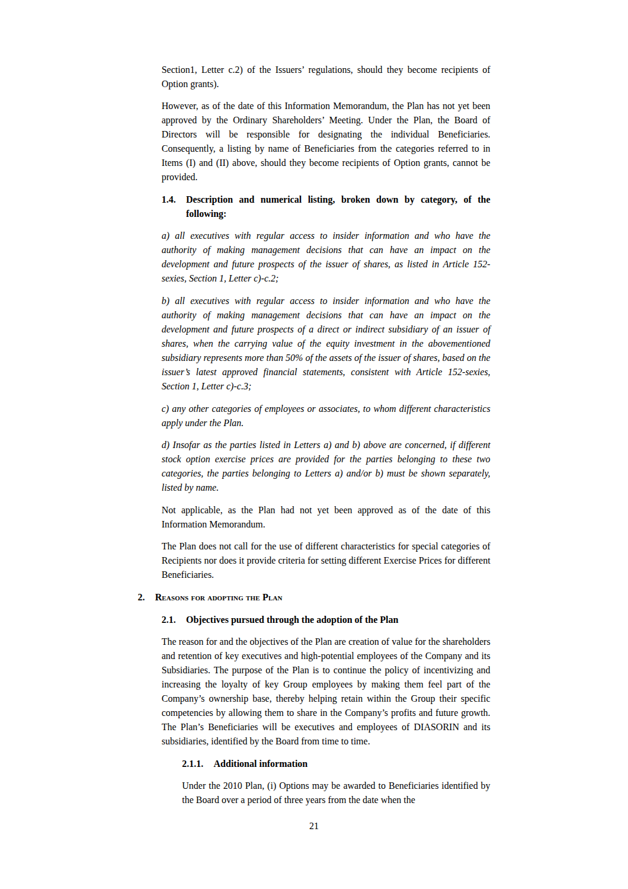Section1, Letter c.2) of the Issuers’ regulations, should they become recipients of Option grants).
However, as of the date of this Information Memorandum, the Plan has not yet been approved by the Ordinary Shareholders’ Meeting. Under the Plan, the Board of Directors will be responsible for designating the individual Beneficiaries. Consequently, a listing by name of Beneficiaries from the categories referred to in Items (I) and (II) above, should they become recipients of Option grants, cannot be provided.
1.4. Description and numerical listing, broken down by category, of the following:
a) all executives with regular access to insider information and who have the authority of making management decisions that can have an impact on the development and future prospects of the issuer of shares, as listed in Article 152-sexies, Section 1, Letter c)-c.2;
b) all executives with regular access to insider information and who have the authority of making management decisions that can have an impact on the development and future prospects of a direct or indirect subsidiary of an issuer of shares, when the carrying value of the equity investment in the abovementioned subsidiary represents more than 50% of the assets of the issuer of shares, based on the issuer’s latest approved financial statements, consistent with Article 152-sexies, Section 1, Letter c)-c.3;
c) any other categories of employees or associates, to whom different characteristics apply under the Plan.
d) Insofar as the parties listed in Letters a) and b) above are concerned, if different stock option exercise prices are provided for the parties belonging to these two categories, the parties belonging to Letters a) and/or b) must be shown separately, listed by name.
Not applicable, as the Plan had not yet been approved as of the date of this Information Memorandum.
The Plan does not call for the use of different characteristics for special categories of Recipients nor does it provide criteria for setting different Exercise Prices for different Beneficiaries.
2. Reasons for adopting the Plan
2.1. Objectives pursued through the adoption of the Plan
The reason for and the objectives of the Plan are creation of value for the shareholders and retention of key executives and high-potential employees of the Company and its Subsidiaries. The purpose of the Plan is to continue the policy of incentivizing and increasing the loyalty of key Group employees by making them feel part of the Company’s ownership base, thereby helping retain within the Group their specific competencies by allowing them to share in the Company’s profits and future growth. The Plan’s Beneficiaries will be executives and employees of DIASORIN and its subsidiaries, identified by the Board from time to time.
2.1.1. Additional information
Under the 2010 Plan, (i) Options may be awarded to Beneficiaries identified by the Board over a period of three years from the date when the
21